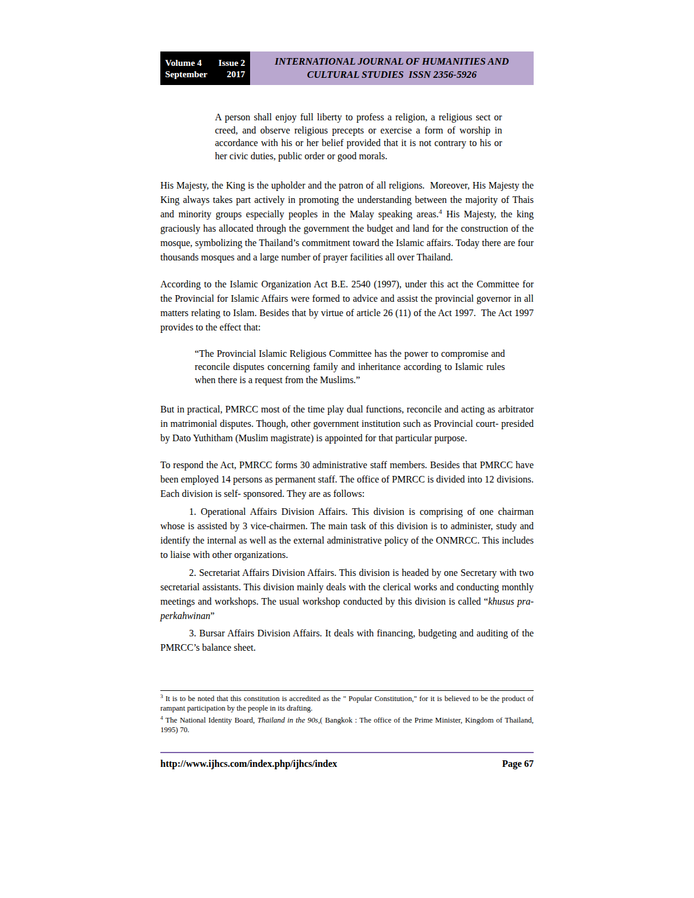Volume 4 Issue 2
September 2017
INTERNATIONAL JOURNAL OF HUMANITIES AND
CULTURAL STUDIES ISSN 2356-5926
A person shall enjoy full liberty to profess a religion, a religious sect or creed, and observe religious precepts or exercise a form of worship in accordance with his or her belief provided that it is not contrary to his or her civic duties, public order or good morals.
His Majesty, the King is the upholder and the patron of all religions. Moreover, His Majesty the King always takes part actively in promoting the understanding between the majority of Thais and minority groups especially peoples in the Malay speaking areas.4 His Majesty, the king graciously has allocated through the government the budget and land for the construction of the mosque, symbolizing the Thailand’s commitment toward the Islamic affairs. Today there are four thousands mosques and a large number of prayer facilities all over Thailand.
According to the Islamic Organization Act B.E. 2540 (1997), under this act the Committee for the Provincial for Islamic Affairs were formed to advice and assist the provincial governor in all matters relating to Islam. Besides that by virtue of article 26 (11) of the Act 1997. The Act 1997 provides to the effect that:
“The Provincial Islamic Religious Committee has the power to compromise and reconcile disputes concerning family and inheritance according to Islamic rules when there is a request from the Muslims.”
But in practical, PMRCC most of the time play dual functions, reconcile and acting as arbitrator in matrimonial disputes. Though, other government institution such as Provincial court- presided by Dato Yuthitham (Muslim magistrate) is appointed for that particular purpose.
To respond the Act, PMRCC forms 30 administrative staff members. Besides that PMRCC have been employed 14 persons as permanent staff. The office of PMRCC is divided into 12 divisions. Each division is self- sponsored. They are as follows:
1. Operational Affairs Division Affairs. This division is comprising of one chairman whose is assisted by 3 vice-chairmen. The main task of this division is to administer, study and identify the internal as well as the external administrative policy of the ONMRCC. This includes to liaise with other organizations.
2. Secretariat Affairs Division Affairs. This division is headed by one Secretary with two secretarial assistants. This division mainly deals with the clerical works and conducting monthly meetings and workshops. The usual workshop conducted by this division is called “khusus pra-perkahwinan”
3. Bursar Affairs Division Affairs. It deals with financing, budgeting and auditing of the PMRCC’s balance sheet.
3 It is to be noted that this constitution is accredited as the " Popular Constitution," for it is believed to be the product of rampant participation by the people in its drafting.
4 The National Identity Board, Thailand in the 90s,( Bangkok : The office of the Prime Minister, Kingdom of Thailand, 1995) 70.
http://www.ijhcs.com/index.php/ijhcs/index Page 67